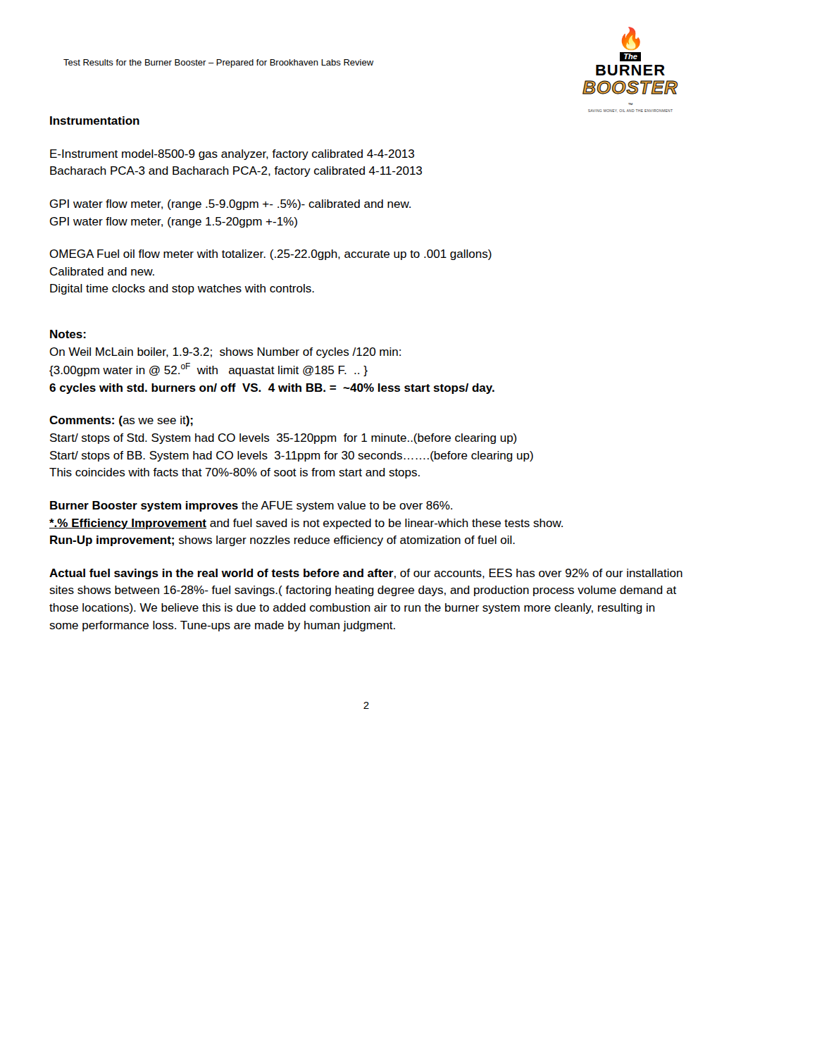Test Results for the Burner Booster – Prepared for Brookhaven Labs Review
🔥
The
BURNER
BOOSTER
™
SAVING MONEY, OIL AND THE ENVIRONMENT
Instrumentation
E-Instrument model-8500-9 gas analyzer, factory calibrated 4-4-2013
Bacharach PCA-3 and Bacharach PCA-2, factory calibrated 4-11-2013
GPI water flow meter, (range .5-9.0gpm +- .5%)- calibrated and new.
GPI water flow meter, (range 1.5-20gpm +-1%)
OMEGA Fuel oil flow meter with totalizer. (.25-22.0gph, accurate up to .001 gallons)
Calibrated and new.
Digital time clocks and stop watches with controls.
Notes:
On Weil McLain boiler, 1.9-3.2; shows Number of cycles /120 min:
{3.00gpm water in @ 52.oF with aquastat limit @185 F. .. }
6 cycles with std. burners on/ off VS. 4 with BB. = ~40% less start stops/ day.
Comments: (as we see it);
Start/ stops of Std. System had CO levels 35-120ppm for 1 minute..(before clearing up)
Start/ stops of BB. System had CO levels 3-11ppm for 30 seconds…….(before clearing up)
This coincides with facts that 70%-80% of soot is from start and stops.
Burner Booster system improves the AFUE system value to be over 86%.
*.% Efficiency Improvement and fuel saved is not expected to be linear-which these tests show.
Run-Up improvement; shows larger nozzles reduce efficiency of atomization of fuel oil.
Actual fuel savings in the real world of tests before and after, of our accounts, EES has over 92% of our installation sites shows between 16-28%- fuel savings.( factoring heating degree days, and production process volume demand at those locations). We believe this is due to added combustion air to run the burner system more cleanly, resulting in some performance loss. Tune-ups are made by human judgment.
2